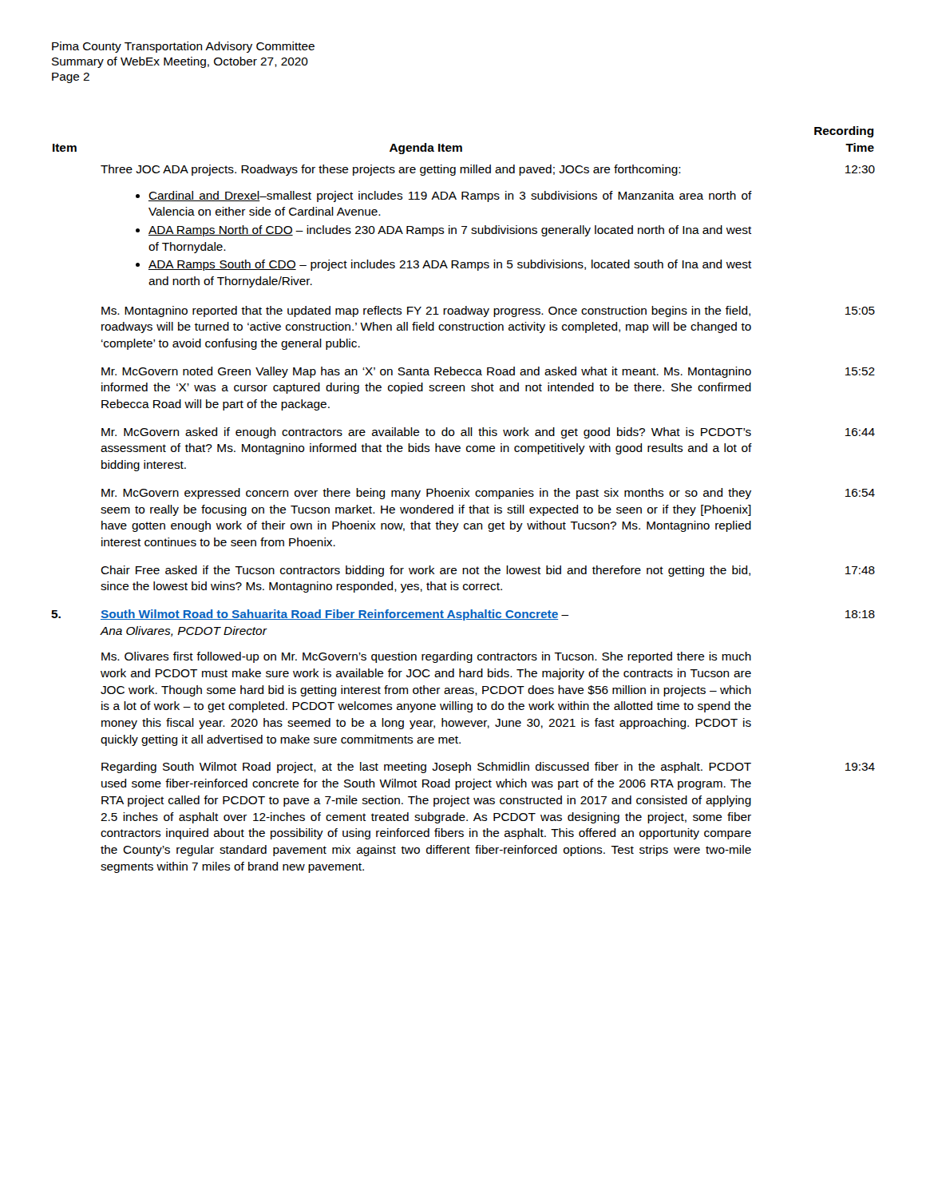Pima County Transportation Advisory Committee
Summary of WebEx Meeting, October 27, 2020
Page 2
| Item | Agenda Item | Recording Time |
| --- | --- | --- |
| | Three JOC ADA projects. Roadways for these projects are getting milled and paved; JOCs are forthcoming: Cardinal and Drexel –smallest project includes 119 ADA Ramps in 3 subdivisions of Manzanita area north of Valencia on either side of Cardinal Avenue. ADA Ramps North of CDO – includes 230 ADA Ramps in 7 subdivisions generally located north of Ina and west of Thornydale. ADA Ramps South of CDO – project includes 213 ADA Ramps in 5 subdivisions, located south of Ina and west and north of Thornydale/River. | 12:30 |
| | Ms. Montagnino reported that the updated map reflects FY 21 roadway progress. Once construction begins in the field, roadways will be turned to ‘active construction.’ When all field construction activity is completed, map will be changed to ‘complete’ to avoid confusing the general public. | 15:05 |
| | Mr. McGovern noted Green Valley Map has an ‘X’ on Santa Rebecca Road and asked what it meant. Ms. Montagnino informed the ‘X’ was a cursor captured during the copied screen shot and not intended to be there. She confirmed Rebecca Road will be part of the package. | 15:52 |
| | Mr. McGovern asked if enough contractors are available to do all this work and get good bids? What is PCDOT’s assessment of that? Ms. Montagnino informed that the bids have come in competitively with good results and a lot of bidding interest. | 16:44 |
| | Mr. McGovern expressed concern over there being many Phoenix companies in the past six months or so and they seem to really be focusing on the Tucson market. He wondered if that is still expected to be seen or if they [Phoenix] have gotten enough work of their own in Phoenix now, that they can get by without Tucson? Ms. Montagnino replied interest continues to be seen from Phoenix. | 16:54 |
| | Chair Free asked if the Tucson contractors bidding for work are not the lowest bid and therefore not getting the bid, since the lowest bid wins? Ms. Montagnino responded, yes, that is correct. | 17:48 |
| 5. | South Wilmot Road to Sahuarita Road Fiber Reinforcement Asphaltic Concrete – Ana Olivares, PCDOT Director Ms. Olivares first followed-up on Mr. McGovern’s question regarding contractors in Tucson. She reported there is much work and PCDOT must make sure work is available for JOC and hard bids. The majority of the contracts in Tucson are JOC work. Though some hard bid is getting interest from other areas, PCDOT does have $56 million in projects – which is a lot of work – to get completed. PCDOT welcomes anyone willing to do the work within the allotted time to spend the money this fiscal year. 2020 has seemed to be a long year, however, June 30, 2021 is fast approaching. PCDOT is quickly getting it all advertised to make sure commitments are met. | 18:18 |
| | Regarding South Wilmot Road project, at the last meeting Joseph Schmidlin discussed fiber in the asphalt. PCDOT used some fiber-reinforced concrete for the South Wilmot Road project which was part of the 2006 RTA program. The RTA project called for PCDOT to pave a 7-mile section. The project was constructed in 2017 and consisted of applying 2.5 inches of asphalt over 12-inches of cement treated subgrade. As PCDOT was designing the project, some fiber contractors inquired about the possibility of using reinforced fibers in the asphalt. This offered an opportunity compare the County’s regular standard pavement mix against two different fiber-reinforced options. Test strips were two-mile segments within 7 miles of brand new pavement. | 19:34 |